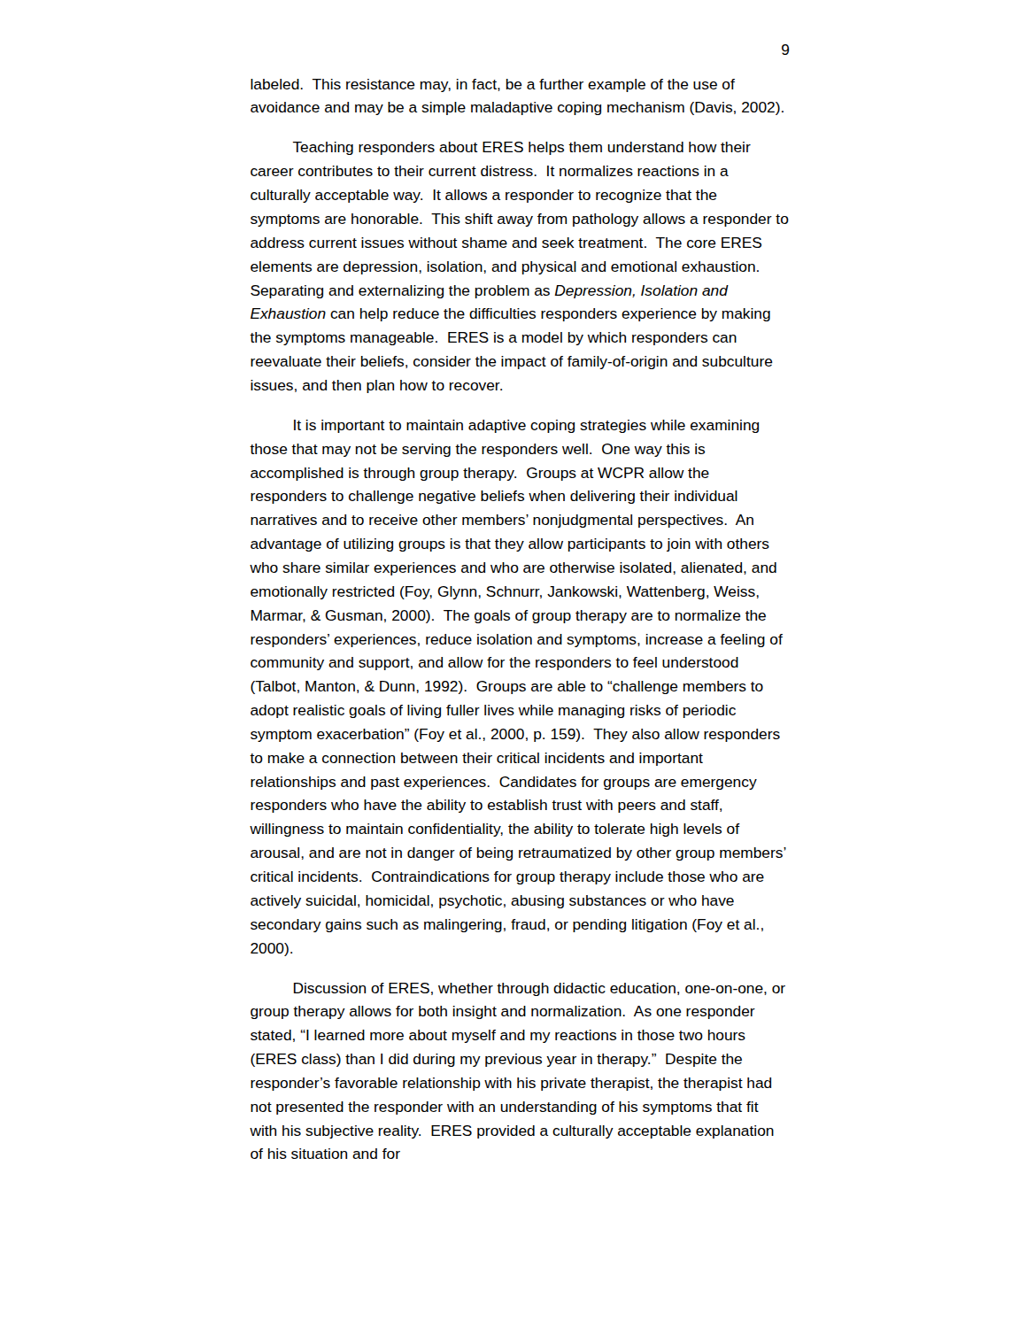9
labeled. This resistance may, in fact, be a further example of the use of avoidance and may be a simple maladaptive coping mechanism (Davis, 2002).
Teaching responders about ERES helps them understand how their career contributes to their current distress. It normalizes reactions in a culturally acceptable way. It allows a responder to recognize that the symptoms are honorable. This shift away from pathology allows a responder to address current issues without shame and seek treatment. The core ERES elements are depression, isolation, and physical and emotional exhaustion. Separating and externalizing the problem as Depression, Isolation and Exhaustion can help reduce the difficulties responders experience by making the symptoms manageable. ERES is a model by which responders can reevaluate their beliefs, consider the impact of family-of-origin and subculture issues, and then plan how to recover.
It is important to maintain adaptive coping strategies while examining those that may not be serving the responders well. One way this is accomplished is through group therapy. Groups at WCPR allow the responders to challenge negative beliefs when delivering their individual narratives and to receive other members’ nonjudgmental perspectives. An advantage of utilizing groups is that they allow participants to join with others who share similar experiences and who are otherwise isolated, alienated, and emotionally restricted (Foy, Glynn, Schnurr, Jankowski, Wattenberg, Weiss, Marmar, & Gusman, 2000). The goals of group therapy are to normalize the responders’ experiences, reduce isolation and symptoms, increase a feeling of community and support, and allow for the responders to feel understood (Talbot, Manton, & Dunn, 1992). Groups are able to “challenge members to adopt realistic goals of living fuller lives while managing risks of periodic symptom exacerbation” (Foy et al., 2000, p. 159). They also allow responders to make a connection between their critical incidents and important relationships and past experiences. Candidates for groups are emergency responders who have the ability to establish trust with peers and staff, willingness to maintain confidentiality, the ability to tolerate high levels of arousal, and are not in danger of being retraumatized by other group members’ critical incidents. Contraindications for group therapy include those who are actively suicidal, homicidal, psychotic, abusing substances or who have secondary gains such as malingering, fraud, or pending litigation (Foy et al., 2000).
Discussion of ERES, whether through didactic education, one-on-one, or group therapy allows for both insight and normalization. As one responder stated, “I learned more about myself and my reactions in those two hours (ERES class) than I did during my previous year in therapy.” Despite the responder’s favorable relationship with his private therapist, the therapist had not presented the responder with an understanding of his symptoms that fit with his subjective reality. ERES provided a culturally acceptable explanation of his situation and for